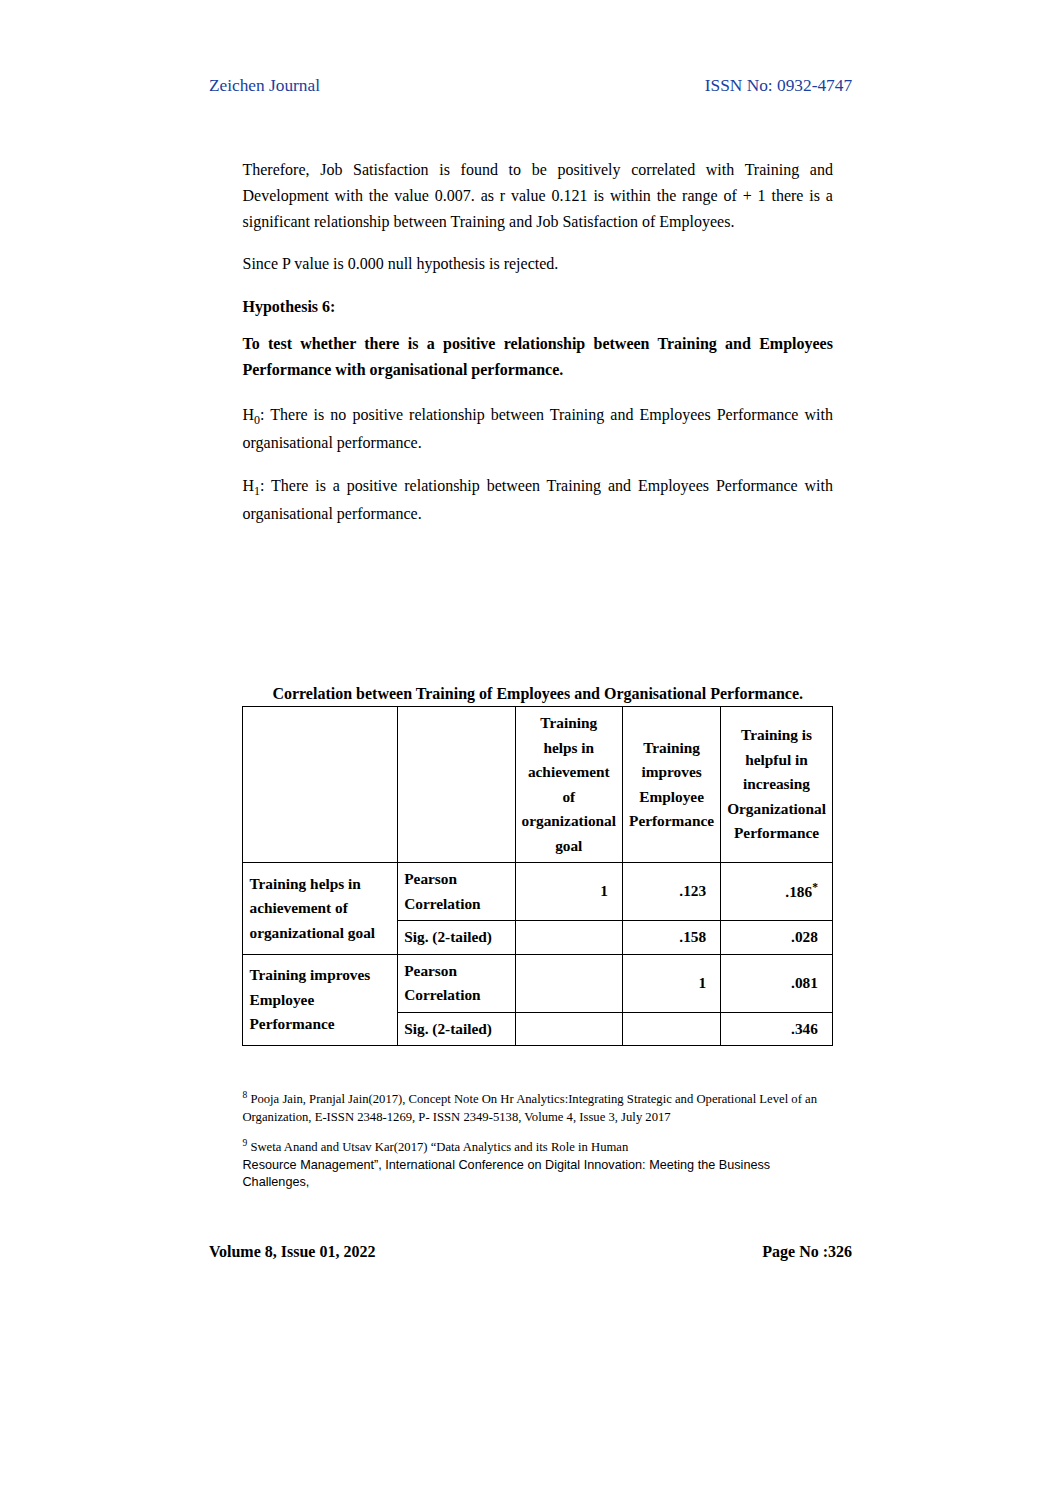Zeichen Journal
ISSN No: 0932-4747
Therefore, Job Satisfaction is found to be positively correlated with Training and Development with the value 0.007. as r value 0.121 is within the range of + 1 there is a significant relationship between Training and Job Satisfaction of Employees.
Since P value is 0.000 null hypothesis is rejected.
Hypothesis 6:
To test whether there is a positive relationship between Training and Employees Performance with organisational performance.
H0: There is no positive relationship between Training and Employees Performance with organisational performance.
H1: There is a positive relationship between Training and Employees Performance with organisational performance.
Correlation between Training of Employees and Organisational Performance.
| | | Training helps in achievement of organizational goal | Training improves Employee Performance | Training is helpful in increasing Organizational Performance |
| Training helps in achievement of organizational goal | Pearson Correlation | 1 | .123 | .186 * |
| Sig. (2-tailed) | | .158 | .028 |
| Training improves Employee Performance | Pearson Correlation | | 1 | .081 |
| Sig. (2-tailed) | | | .346 |
8 Pooja Jain, Pranjal Jain(2017), Concept Note On Hr Analytics:Integrating Strategic and Operational Level of an Organization, E-ISSN 2348-1269, P- ISSN 2349-5138, Volume 4, Issue 3, July 2017
9 Sweta Anand and Utsav Kar(2017) “Data Analytics and its Role in Human
Resource Management”, International Conference on Digital Innovation: Meeting the Business Challenges,
Volume 8, Issue 01, 2022
Page No :326